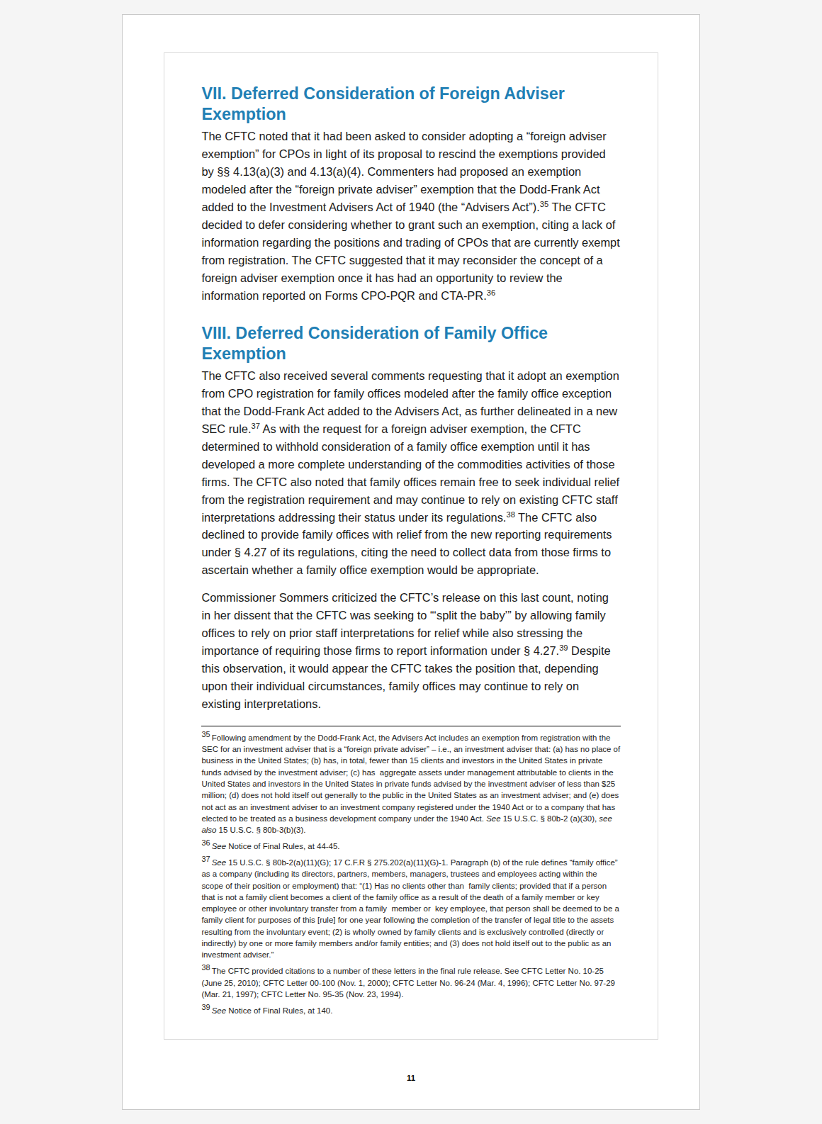VII. Deferred Consideration of Foreign Adviser Exemption
The CFTC noted that it had been asked to consider adopting a “foreign adviser exemption” for CPOs in light of its proposal to rescind the exemptions provided by §§ 4.13(a)(3) and 4.13(a)(4). Commenters had proposed an exemption modeled after the “foreign private adviser” exemption that the Dodd-Frank Act added to the Investment Advisers Act of 1940 (the “Advisers Act”).35 The CFTC decided to defer considering whether to grant such an exemption, citing a lack of information regarding the positions and trading of CPOs that are currently exempt from registration. The CFTC suggested that it may reconsider the concept of a foreign adviser exemption once it has had an opportunity to review the information reported on Forms CPO-PQR and CTA-PR.36
VIII. Deferred Consideration of Family Office Exemption
The CFTC also received several comments requesting that it adopt an exemption from CPO registration for family offices modeled after the family office exception that the Dodd-Frank Act added to the Advisers Act, as further delineated in a new SEC rule.37 As with the request for a foreign adviser exemption, the CFTC determined to withhold consideration of a family office exemption until it has developed a more complete understanding of the commodities activities of those firms. The CFTC also noted that family offices remain free to seek individual relief from the registration requirement and may continue to rely on existing CFTC staff interpretations addressing their status under its regulations.38 The CFTC also declined to provide family offices with relief from the new reporting requirements under § 4.27 of its regulations, citing the need to collect data from those firms to ascertain whether a family office exemption would be appropriate.
Commissioner Sommers criticized the CFTC’s release on this last count, noting in her dissent that the CFTC was seeking to “‘split the baby’” by allowing family offices to rely on prior staff interpretations for relief while also stressing the importance of requiring those firms to report information under § 4.27.39 Despite this observation, it would appear the CFTC takes the position that, depending upon their individual circumstances, family offices may continue to rely on existing interpretations.
35 Following amendment by the Dodd-Frank Act, the Advisers Act includes an exemption from registration with the SEC for an investment adviser that is a “foreign private adviser” – i.e., an investment adviser that: (a) has no place of business in the United States; (b) has, in total, fewer than 15 clients and investors in the United States in private funds advised by the investment adviser; (c) has aggregate assets under management attributable to clients in the United States and investors in the United States in private funds advised by the investment adviser of less than $25 million; (d) does not hold itself out generally to the public in the United States as an investment adviser; and (e) does not act as an investment adviser to an investment company registered under the 1940 Act or to a company that has elected to be treated as a business development company under the 1940 Act. See 15 U.S.C. § 80b-2 (a)(30), see also 15 U.S.C. § 80b-3(b)(3).
36 See Notice of Final Rules, at 44-45.
37 See 15 U.S.C. § 80b-2(a)(11)(G); 17 C.F.R § 275.202(a)(11)(G)-1. Paragraph (b) of the rule defines “family office” as a company (including its directors, partners, members, managers, trustees and employees acting within the scope of their position or employment) that: “(1) Has no clients other than family clients; provided that if a person that is not a family client becomes a client of the family office as a result of the death of a family member or key employee or other involuntary transfer from a family member or key employee, that person shall be deemed to be a family client for purposes of this [rule] for one year following the completion of the transfer of legal title to the assets resulting from the involuntary event; (2) is wholly owned by family clients and is exclusively controlled (directly or indirectly) by one or more family members and/or family entities; and (3) does not hold itself out to the public as an investment adviser.”
38 The CFTC provided citations to a number of these letters in the final rule release. See CFTC Letter No. 10-25 (June 25, 2010); CFTC Letter 00-100 (Nov. 1, 2000); CFTC Letter No. 96-24 (Mar. 4, 1996); CFTC Letter No. 97-29 (Mar. 21, 1997); CFTC Letter No. 95-35 (Nov. 23, 1994).
39 See Notice of Final Rules, at 140.
11